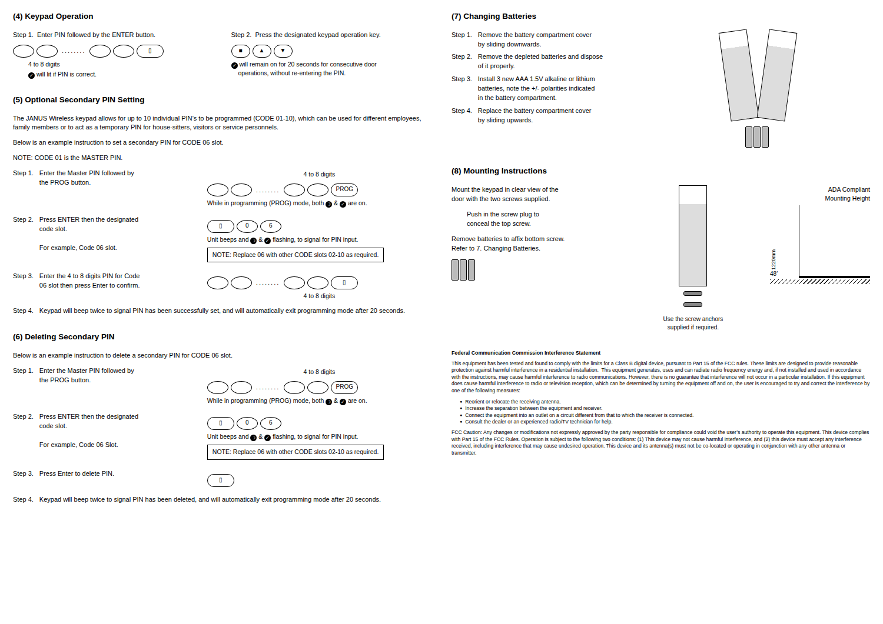(4) Keypad Operation
Step 1. Enter PIN followed by the ENTER button.
........ ▯
4 to 8 digits
will lit if PIN is correct.
Step 2. Press the designated keypad operation key.
■ ▲ ▼
will remain on for 20 seconds for consecutive door
operations, without re-entering the PIN.
(5) Optional Secondary PIN Setting
The JANUS Wireless keypad allows for up to 10 individual PIN’s to be programmed (CODE 01-10), which can be used for different employees, family members or to act as a temporary PIN for house-sitters, visitors or service personnels.
Below is an example instruction to set a secondary PIN for CODE 06 slot.
NOTE: CODE 01 is the MASTER PIN.
Step 1.
Enter the Master PIN followed by
the PROG button.
4 to 8 digits
........ PROG
While in programming (PROG) mode, both & are on.
Step 2.
Press ENTER then the designated
code slot.
For example, Code 06 slot.
▯ 0 6
Unit beeps and & flashing, to signal for PIN input.
NOTE: Replace 06 with other CODE slots 02-10 as required.
Step 3.
Enter the 4 to 8 digits PIN for Code
06 slot then press Enter to confirm.
........ ▯
4 to 8 digits
Step 4.
Keypad will beep twice to signal PIN has been successfully set, and will automatically exit programming mode after 20 seconds.
(6) Deleting Secondary PIN
Below is an example instruction to delete a secondary PIN for CODE 06 slot.
Step 1.
Enter the Master PIN followed by
the PROG button.
4 to 8 digits
........ PROG
While in programming (PROG) mode, both & are on.
Step 2.
Press ENTER then the designated
code slot.
For example, Code 06 Slot.
▯ 0 6
Unit beeps and & flashing, to signal for PIN input.
NOTE: Replace 06 with other CODE slots 02-10 as required.
Step 3.
Press Enter to delete PIN.
▯
Step 4.
Keypad will beep twice to signal PIN has been deleted, and will automatically exit programming mode after 20 seconds.
(7) Changing Batteries
Step 1.
Remove the battery compartment cover
by sliding downwards.
Step 2.
Remove the depleted batteries and dispose
of it properly.
Step 3.
Install 3 new AAA 1.5V alkaline or lithium
batteries, note the +/- polarities indicated
in the battery compartment.
Step 4.
Replace the battery compartment cover
by sliding upwards.
(8) Mounting Instructions
Mount the keypad in clear view of the
door with the two screws supplied.
Push in the screw plug to
conceal the top screw.
Remove batteries to affix bottom screw.
Refer to 7. Changing Batteries.
Use the screw anchors
supplied if required.
ADA Compliant
Mounting Height
1220mm 48′
Federal Communication Commission Interference Statement
This equipment has been tested and found to comply with the limits for a Class B digital device, pursuant to Part 15 of the FCC rules. These limits are designed to provide reasonable protection against harmful interference in a residential installation. This equipment generates, uses and can radiate radio frequency energy and, if not installed and used in accordance with the instructions, may cause harmful interference to radio communications. However, there is no guarantee that interference will not occur in a particular installation. If this equipment does cause harmful interference to radio or television reception, which can be determined by turning the equipment off and on, the user is encouraged to try and correct the interference by one of the following measures:
Reorient or relocate the receiving antenna.
Increase the separation between the equipment and receiver.
Connect the equipment into an outlet on a circuit different from that to which the receiver is connected.
Consult the dealer or an experienced radio/TV technician for help.
FCC Caution: Any changes or modifications not expressly approved by the party responsible for compliance could void the user’s authority to operate this equipment. This device complies with Part 15 of the FCC Rules. Operation is subject to the following two conditions: (1) This device may not cause harmful interference, and (2) this device must accept any interference received, including interference that may cause undesired operation. This device and its antenna(s) must not be co-located or operating in conjunction with any other antenna or transmitter.